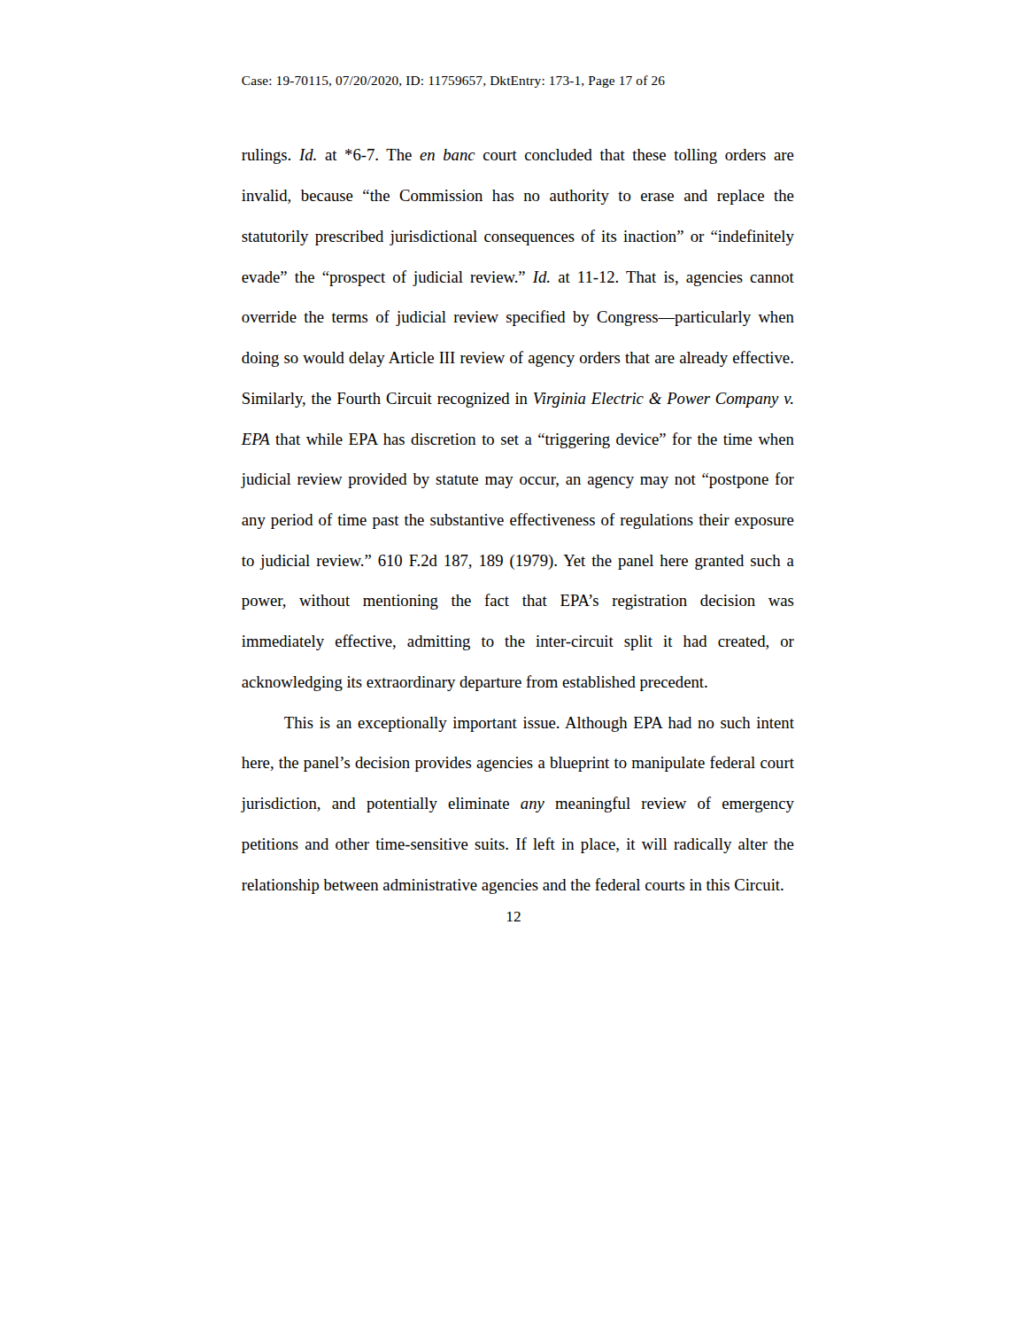Case: 19-70115, 07/20/2020, ID: 11759657, DktEntry: 173-1, Page 17 of 26
rulings. Id. at *6-7. The en banc court concluded that these tolling orders are invalid, because “the Commission has no authority to erase and replace the statutorily prescribed jurisdictional consequences of its inaction” or “indefinitely evade” the “prospect of judicial review.” Id. at 11-12. That is, agencies cannot override the terms of judicial review specified by Congress—particularly when doing so would delay Article III review of agency orders that are already effective. Similarly, the Fourth Circuit recognized in Virginia Electric & Power Company v. EPA that while EPA has discretion to set a “triggering device” for the time when judicial review provided by statute may occur, an agency may not “postpone for any period of time past the substantive effectiveness of regulations their exposure to judicial review.” 610 F.2d 187, 189 (1979). Yet the panel here granted such a power, without mentioning the fact that EPA’s registration decision was immediately effective, admitting to the inter-circuit split it had created, or acknowledging its extraordinary departure from established precedent.
This is an exceptionally important issue. Although EPA had no such intent here, the panel’s decision provides agencies a blueprint to manipulate federal court jurisdiction, and potentially eliminate any meaningful review of emergency petitions and other time-sensitive suits. If left in place, it will radically alter the relationship between administrative agencies and the federal courts in this Circuit.
12